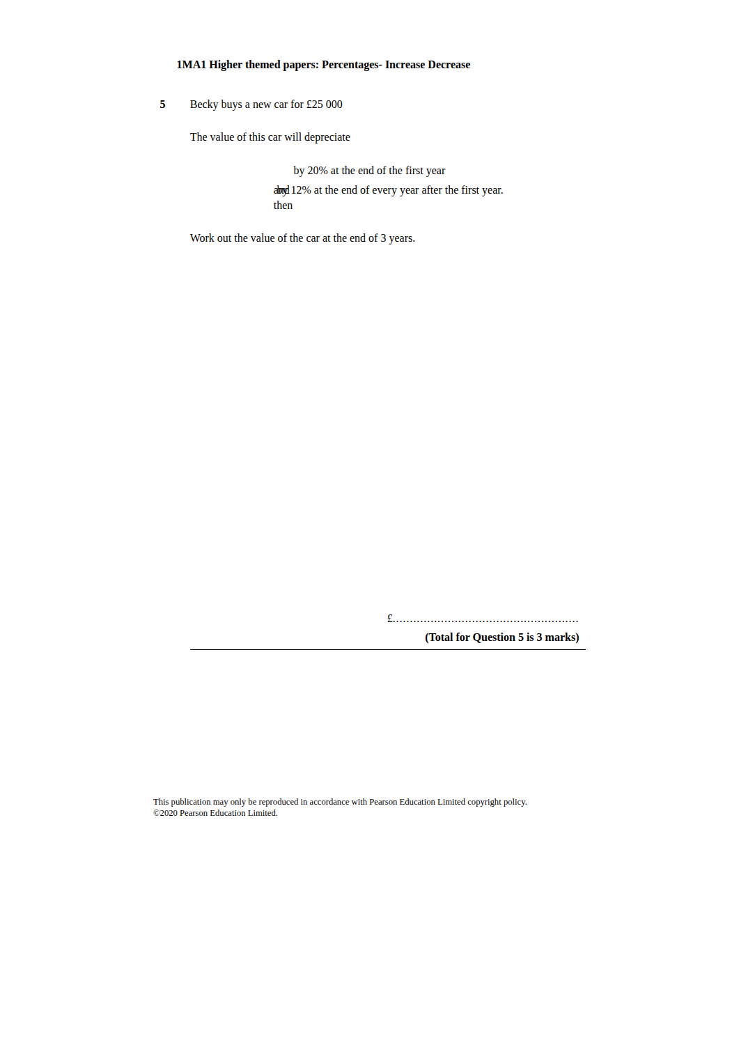1MA1 Higher themed papers: Percentages- Increase Decrease
5
Becky buys a new car for £25 000
The value of this car will depreciate
by 20% at the end of the first year
and then by 12% at the end of every year after the first year.
Work out the value of the car at the end of 3 years.
£......................................................
(Total for Question 5 is 3 marks)
This publication may only be reproduced in accordance with Pearson Education Limited copyright policy.
©2020 Pearson Education Limited.